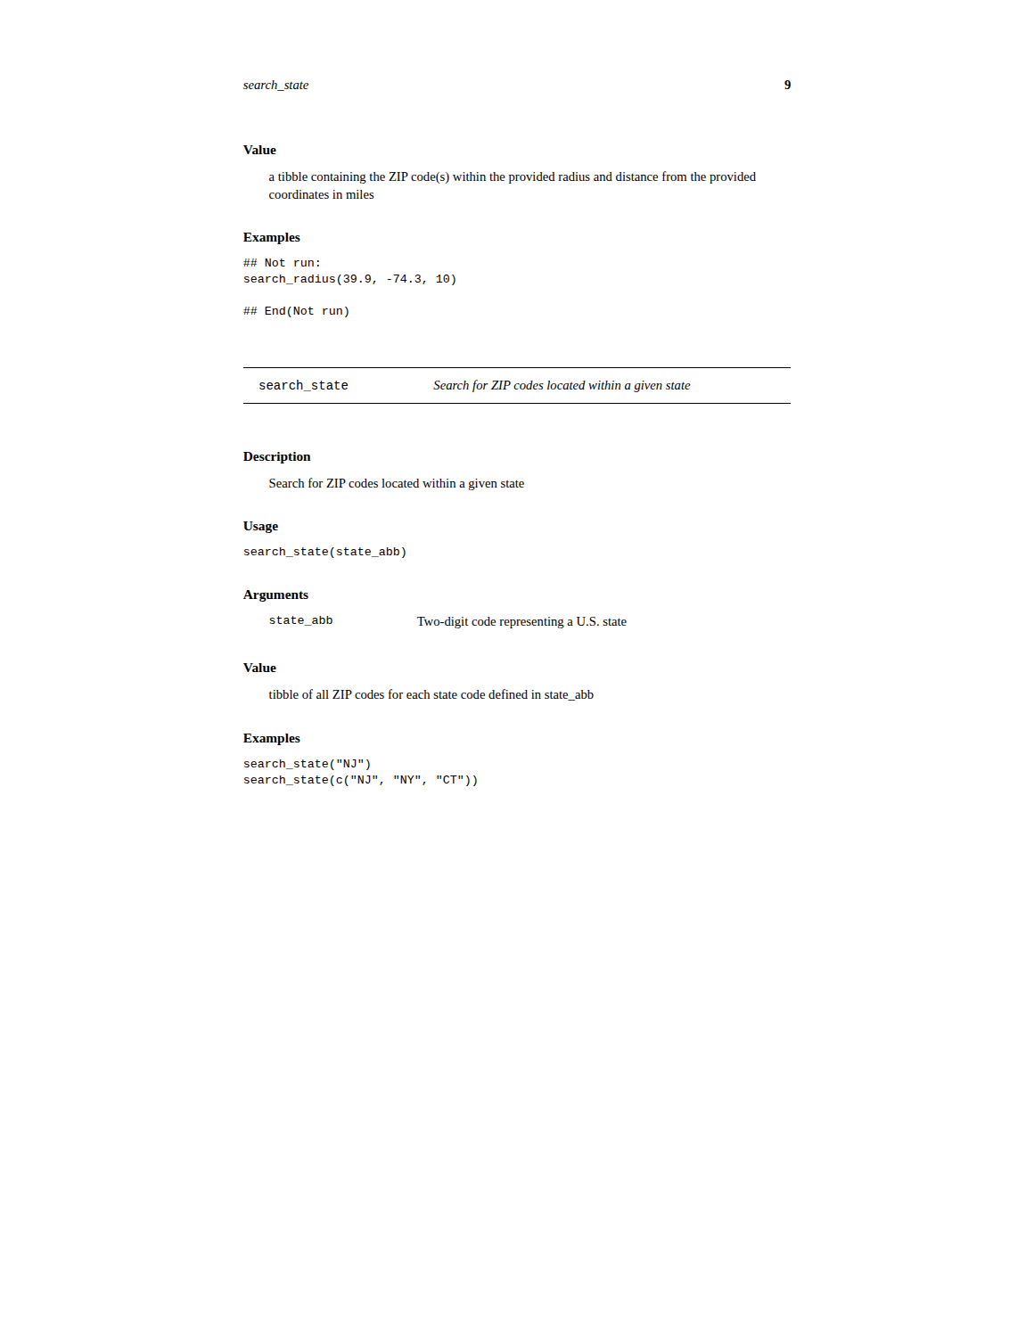search_state 9
Value
a tibble containing the ZIP code(s) within the provided radius and distance from the provided coordinates in miles
Examples
## Not run: 
search_radius(39.9, -74.3, 10)

## End(Not run)
search_state Search for ZIP codes located within a given state
Description
Search for ZIP codes located within a given state
Usage
search_state(state_abb)
Arguments
| state_abb | Two-digit code representing a U.S. state |
Value
tibble of all ZIP codes for each state code defined in state_abb
Examples
search_state("NJ")
search_state(c("NJ", "NY", "CT"))